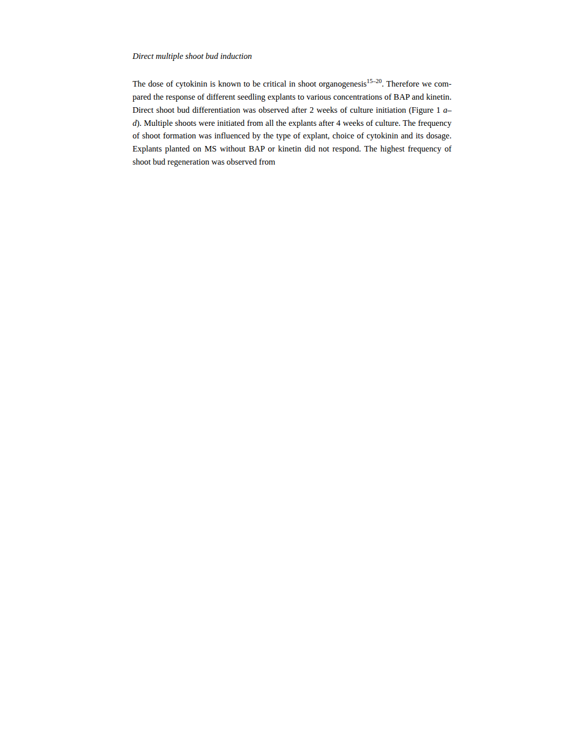Direct multiple shoot bud induction
The dose of cytokinin is known to be critical in shoot organogenesis15–20. Therefore we compared the response of different seedling explants to various concentrations of BAP and kinetin. Direct shoot bud differentiation was observed after 2 weeks of culture initiation (Figure 1 a–d). Multiple shoots were initiated from all the explants after 4 weeks of culture. The frequency of shoot formation was influenced by the type of explant, choice of cytokinin and its dosage. Explants planted on MS without BAP or kinetin did not respond. The highest frequency of shoot bud regeneration was observed from